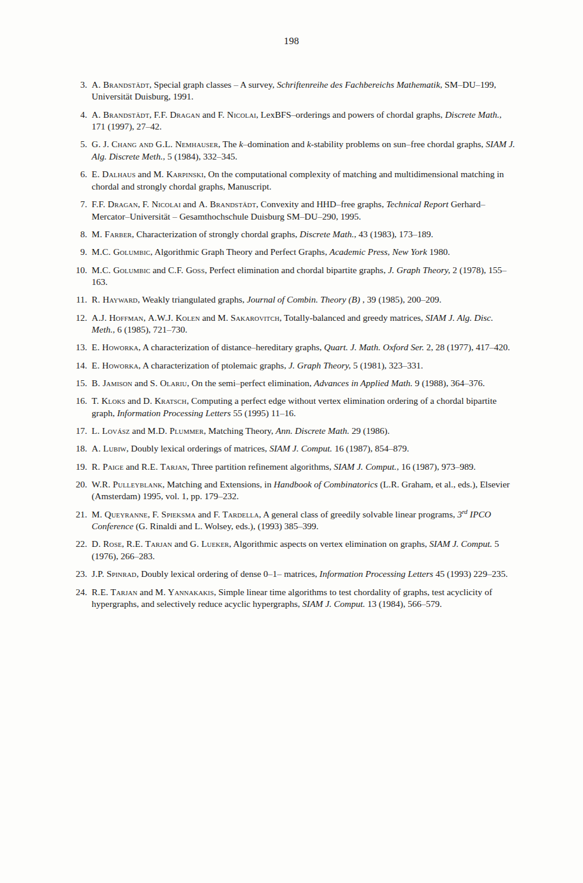198
A. Brandstädt, Special graph classes – A survey, Schriftenreihe des Fachbereichs Mathematik, SM–DU–199, Universität Duisburg, 1991.
A. Brandstädt, F.F. Dragan and F. Nicolai, LexBFS–orderings and powers of chordal graphs, Discrete Math., 171 (1997), 27–42.
G. J. Chang and G.L. Nemhauser, The k–domination and k-stability problems on sun–free chordal graphs, SIAM J. Alg. Discrete Meth., 5 (1984), 332–345.
E. Dalhaus and M. Karpinski, On the computational complexity of matching and multidimensional matching in chordal and strongly chordal graphs, Manuscript.
F.F. Dragan, F. Nicolai and A. Brandstädt, Convexity and HHD–free graphs, Technical Report Gerhard–Mercator–Universität – Gesamthochschule Duisburg SM–DU–290, 1995.
M. Farber, Characterization of strongly chordal graphs, Discrete Math., 43 (1983), 173–189.
M.C. Golumbic, Algorithmic Graph Theory and Perfect Graphs, Academic Press, New York 1980.
M.C. Golumbic and C.F. Goss, Perfect elimination and chordal bipartite graphs, J. Graph Theory, 2 (1978), 155–163.
R. Hayward, Weakly triangulated graphs, Journal of Combin. Theory (B) , 39 (1985), 200–209.
A.J. Hoffman, A.W.J. Kolen and M. Sakarovitch, Totally-balanced and greedy matrices, SIAM J. Alg. Disc. Meth., 6 (1985), 721–730.
E. Howorka, A characterization of distance–hereditary graphs, Quart. J. Math. Oxford Ser. 2, 28 (1977), 417–420.
E. Howorka, A characterization of ptolemaic graphs, J. Graph Theory, 5 (1981), 323–331.
B. Jamison and S. Olariu, On the semi–perfect elimination, Advances in Applied Math. 9 (1988), 364–376.
T. Kloks and D. Kratsch, Computing a perfect edge without vertex elimination ordering of a chordal bipartite graph, Information Processing Letters 55 (1995) 11–16.
L. Lovász and M.D. Plummer, Matching Theory, Ann. Discrete Math. 29 (1986).
A. Lubiw, Doubly lexical orderings of matrices, SIAM J. Comput. 16 (1987), 854–879.
R. Paige and R.E. Tarjan, Three partition refinement algorithms, SIAM J. Comput., 16 (1987), 973–989.
W.R. Pulleyblank, Matching and Extensions, in Handbook of Combinatorics (L.R. Graham, et al., eds.), Elsevier (Amsterdam) 1995, vol. 1, pp. 179–232.
M. Queyranne, F. Spieksma and F. Tardella, A general class of greedily solvable linear programs, 3rd IPCO Conference (G. Rinaldi and L. Wolsey, eds.), (1993) 385–399.
D. Rose, R.E. Tarjan and G. Lueker, Algorithmic aspects on vertex elimination on graphs, SIAM J. Comput. 5 (1976), 266–283.
J.P. Spinrad, Doubly lexical ordering of dense 0–1– matrices, Information Processing Letters 45 (1993) 229–235.
R.E. Tarjan and M. Yannakakis, Simple linear time algorithms to test chordality of graphs, test acyclicity of hypergraphs, and selectively reduce acyclic hypergraphs, SIAM J. Comput. 13 (1984), 566–579.